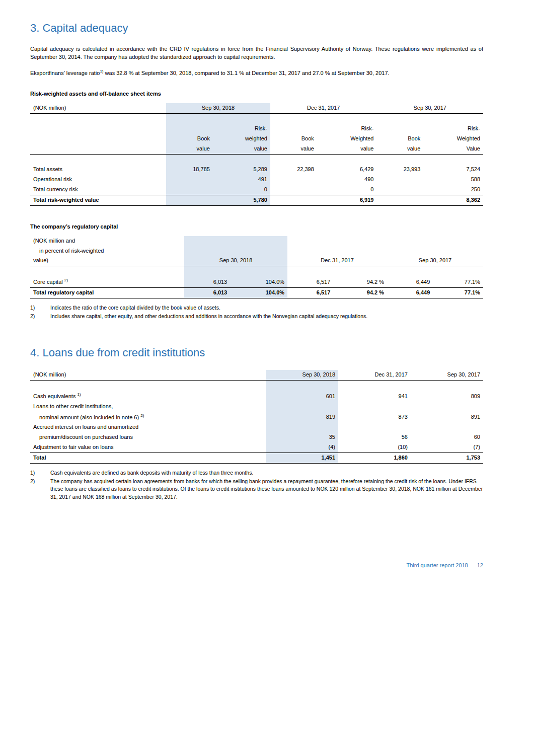3. Capital adequacy
Capital adequacy is calculated in accordance with the CRD IV regulations in force from the Financial Supervisory Authority of Norway. These regulations were implemented as of September 30, 2014. The company has adopted the standardized approach to capital requirements.
Eksportfinans’ leverage ratio1) was 32.8 % at September 30, 2018, compared to 31.1 % at December 31, 2017 and 27.0 % at September 30, 2017.
Risk-weighted assets and off-balance sheet items
| (NOK million) | Sep 30, 2018 | Dec 31, 2017 | Sep 30, 2017 |
| | | Risk- | | Risk- | | Risk- |
| | Book | weighted | Book | Weighted | Book | Weighted |
| | value | value | value | value | value | Value |
| Total assets | 18,785 | 5,289 | 22,398 | 6,429 | 23,993 | 7,524 |
| Operational risk | | 491 | | 490 | | 588 |
| Total currency risk | | 0 | | 0 | | 250 |
| Total risk-weighted value | | 5,780 | | 6,919 | | 8,362 |
The company’s regulatory capital
| (NOK million and | | | |
| in percent of risk-weighted | | | |
| value) | Sep 30, 2018 | Dec 31, 2017 | Sep 30, 2017 |
| Core capital 2) | 6,013 | 104.0% | 6,517 | 94.2 % | 6,449 | 77.1% |
| Total regulatory capital | 6,013 | 104.0% | 6,517 | 94.2 % | 6,449 | 77.1% |
| 1) | Indicates the ratio of the core capital divided by the book value of assets. |
| 2) | Includes share capital, other equity, and other deductions and additions in accordance with the Norwegian capital adequacy regulations. |
4. Loans due from credit institutions
| (NOK million) | Sep 30, 2018 | Dec 31, 2017 | Sep 30, 2017 |
| Cash equivalents 1) | 601 | 941 | 809 |
| Loans to other credit institutions, | | | |
| nominal amount (also included in note 6) 2) | 819 | 873 | 891 |
| Accrued interest on loans and unamortized | | | |
| premium/discount on purchased loans | 35 | 56 | 60 |
| Adjustment to fair value on loans | (4) | (10) | (7) |
| Total | 1,451 | 1,860 | 1,753 |
| 1) | Cash equivalents are defined as bank deposits with maturity of less than three months. |
| 2) | The company has acquired certain loan agreements from banks for which the selling bank provides a repayment guarantee, therefore retaining the credit risk of the loans. Under IFRS these loans are classified as loans to credit institutions. Of the loans to credit institutions these loans amounted to NOK 120 million at September 30, 2018, NOK 161 million at December 31, 2017 and NOK 168 million at September 30, 2017. |
Third quarter report 201812